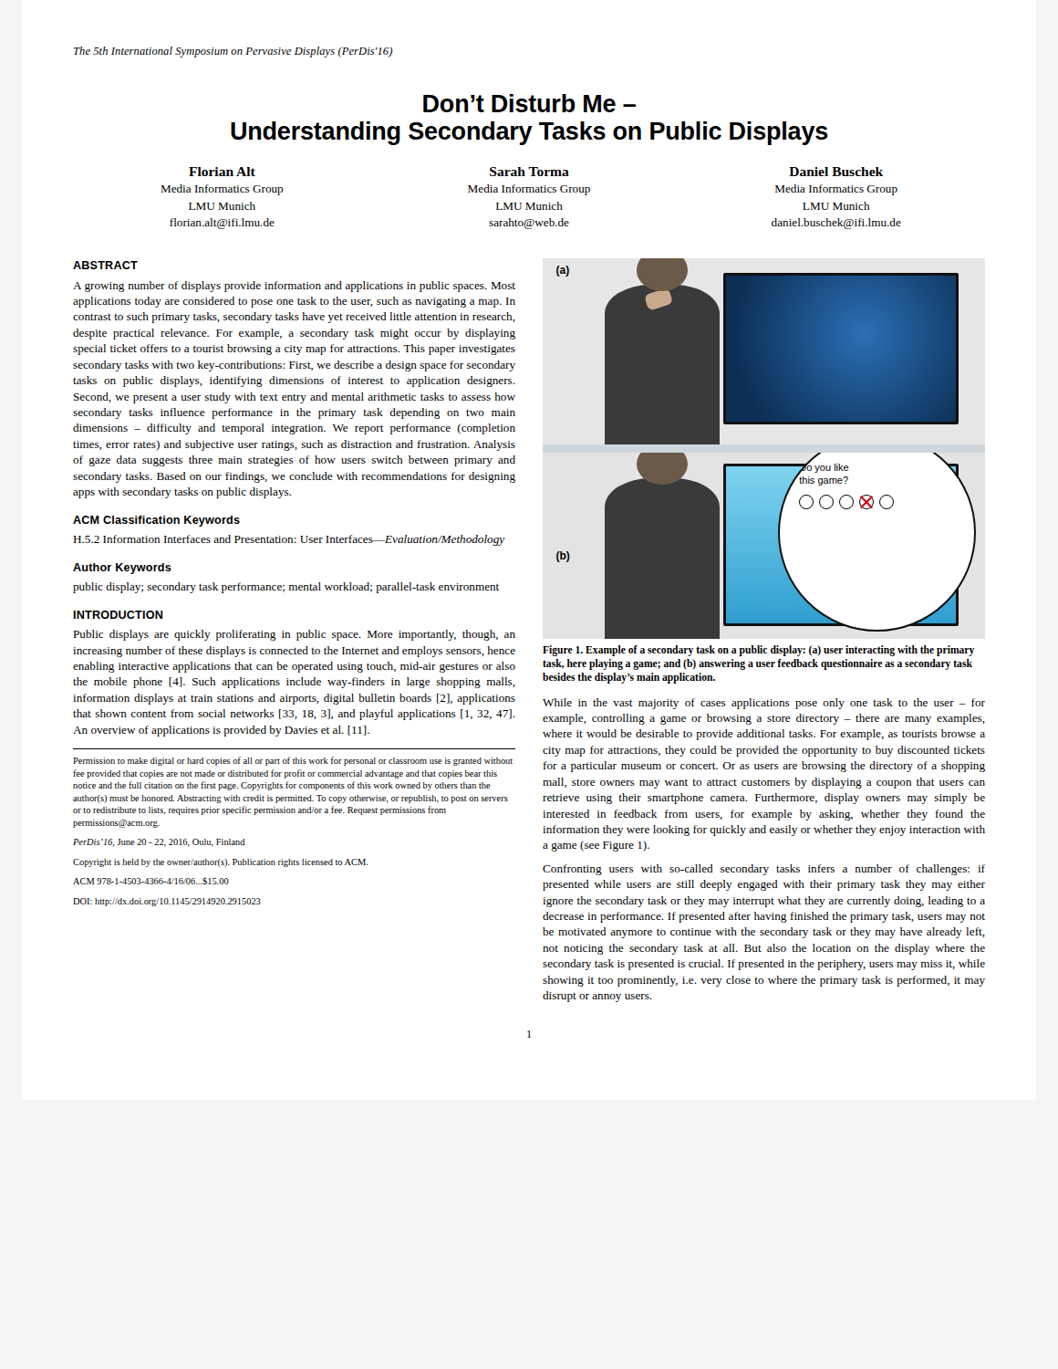The 5th International Symposium on Pervasive Displays (PerDis'16)
Don’t Disturb Me –
Understanding Secondary Tasks on Public Displays
Florian Alt
Media Informatics Group
LMU Munich
florian.alt@ifi.lmu.de
Sarah Torma
Media Informatics Group
LMU Munich
sarahto@web.de
Daniel Buschek
Media Informatics Group
LMU Munich
daniel.buschek@ifi.lmu.de
ABSTRACT
A growing number of displays provide information and applications in public spaces. Most applications today are considered to pose one task to the user, such as navigating a map. In contrast to such primary tasks, secondary tasks have yet received little attention in research, despite practical relevance. For example, a secondary task might occur by displaying special ticket offers to a tourist browsing a city map for attractions. This paper investigates secondary tasks with two key-contributions: First, we describe a design space for secondary tasks on public displays, identifying dimensions of interest to application designers. Second, we present a user study with text entry and mental arithmetic tasks to assess how secondary tasks influence performance in the primary task depending on two main dimensions – difficulty and temporal integration. We report performance (completion times, error rates) and subjective user ratings, such as distraction and frustration. Analysis of gaze data suggests three main strategies of how users switch between primary and secondary tasks. Based on our findings, we conclude with recommendations for designing apps with secondary tasks on public displays.
ACM Classification Keywords
H.5.2 Information Interfaces and Presentation: User Interfaces—Evaluation/Methodology
Author Keywords
public display; secondary task performance; mental workload; parallel-task environment
INTRODUCTION
Public displays are quickly proliferating in public space. More importantly, though, an increasing number of these displays is connected to the Internet and employs sensors, hence enabling interactive applications that can be operated using touch, mid-air gestures or also the mobile phone [4]. Such applications include way-finders in large shopping malls, information displays at train stations and airports, digital bulletin boards [2], applications that shown content from social networks [33, 18, 3], and playful applications [1, 32, 47]. An overview of applications is provided by Davies et al. [11].
Permission to make digital or hard copies of all or part of this work for personal or classroom use is granted without fee provided that copies are not made or distributed for profit or commercial advantage and that copies bear this notice and the full citation on the first page. Copyrights for components of this work owned by others than the author(s) must be honored. Abstracting with credit is permitted. To copy otherwise, or republish, to post on servers or to redistribute to lists, requires prior specific permission and/or a fee. Request permissions from permissions@acm.org.
PerDis’16, June 20 - 22, 2016, Oulu, Finland
Copyright is held by the owner/author(s). Publication rights licensed to ACM.
ACM 978-1-4503-4366-4/16/06...$15.00
DOI: http://dx.doi.org/10.1145/2914920.2915023
(a)
(b)
Do you like
this game?
Figure 1. Example of a secondary task on a public display: (a) user interacting with the primary task, here playing a game; and (b) answering a user feedback questionnaire as a secondary task besides the display’s main application.
While in the vast majority of cases applications pose only one task to the user – for example, controlling a game or browsing a store directory – there are many examples, where it would be desirable to provide additional tasks. For example, as tourists browse a city map for attractions, they could be provided the opportunity to buy discounted tickets for a particular museum or concert. Or as users are browsing the directory of a shopping mall, store owners may want to attract customers by displaying a coupon that users can retrieve using their smartphone camera. Furthermore, display owners may simply be interested in feedback from users, for example by asking, whether they found the information they were looking for quickly and easily or whether they enjoy interaction with a game (see Figure 1).
Confronting users with so-called secondary tasks infers a number of challenges: if presented while users are still deeply engaged with their primary task they may either ignore the secondary task or they may interrupt what they are currently doing, leading to a decrease in performance. If presented after having finished the primary task, users may not be motivated anymore to continue with the secondary task or they may have already left, not noticing the secondary task at all. But also the location on the display where the secondary task is presented is crucial. If presented in the periphery, users may miss it, while showing it too prominently, i.e. very close to where the primary task is performed, it may disrupt or annoy users.
1